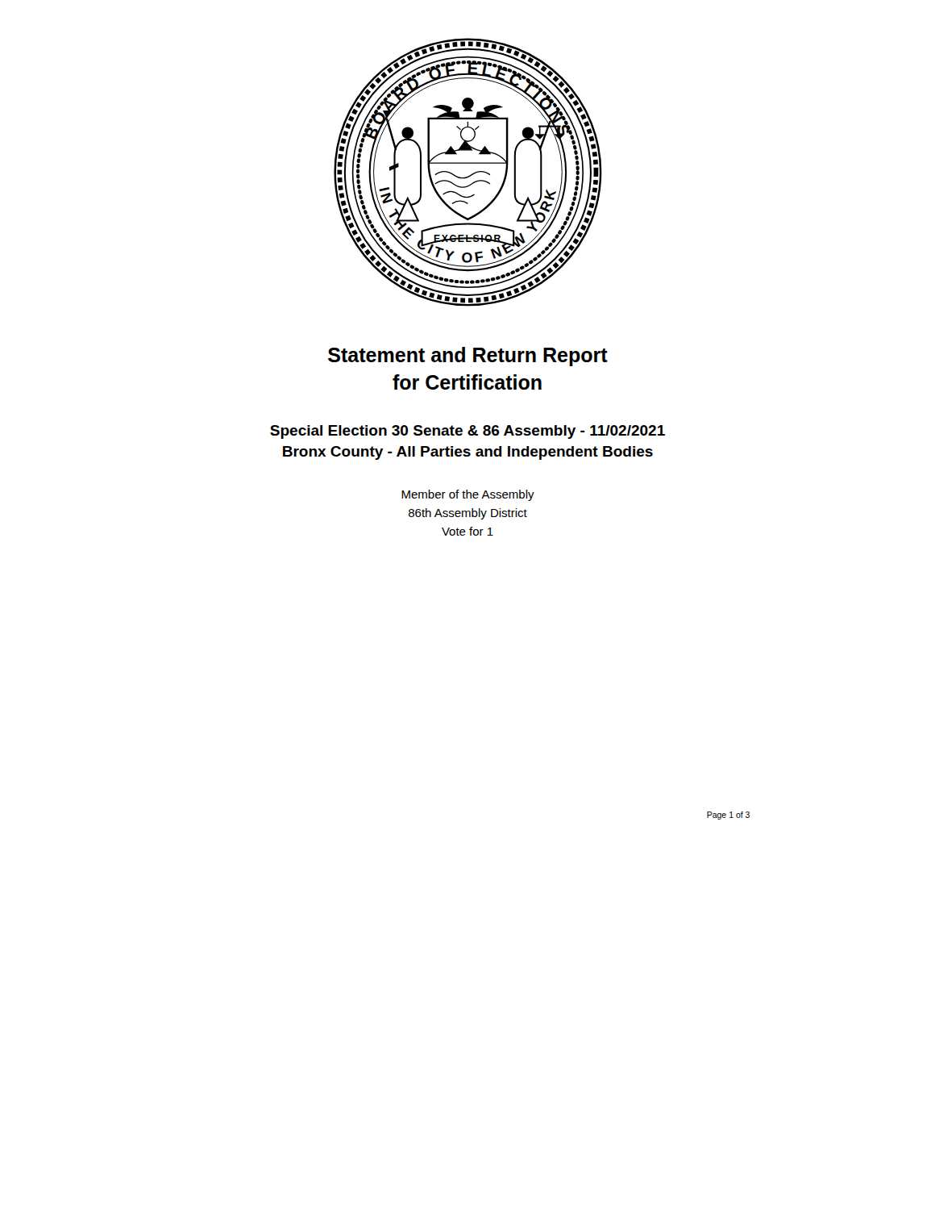BOARD OF ELECTIONS IN THE CITY OF NEW YORK EXCELSIOR
Statement and Return Report
for Certification
Special Election 30 Senate & 86 Assembly - 11/02/2021
Bronx County - All Parties and Independent Bodies
Member of the Assembly
86th Assembly District
Vote for 1
Page 1 of 3